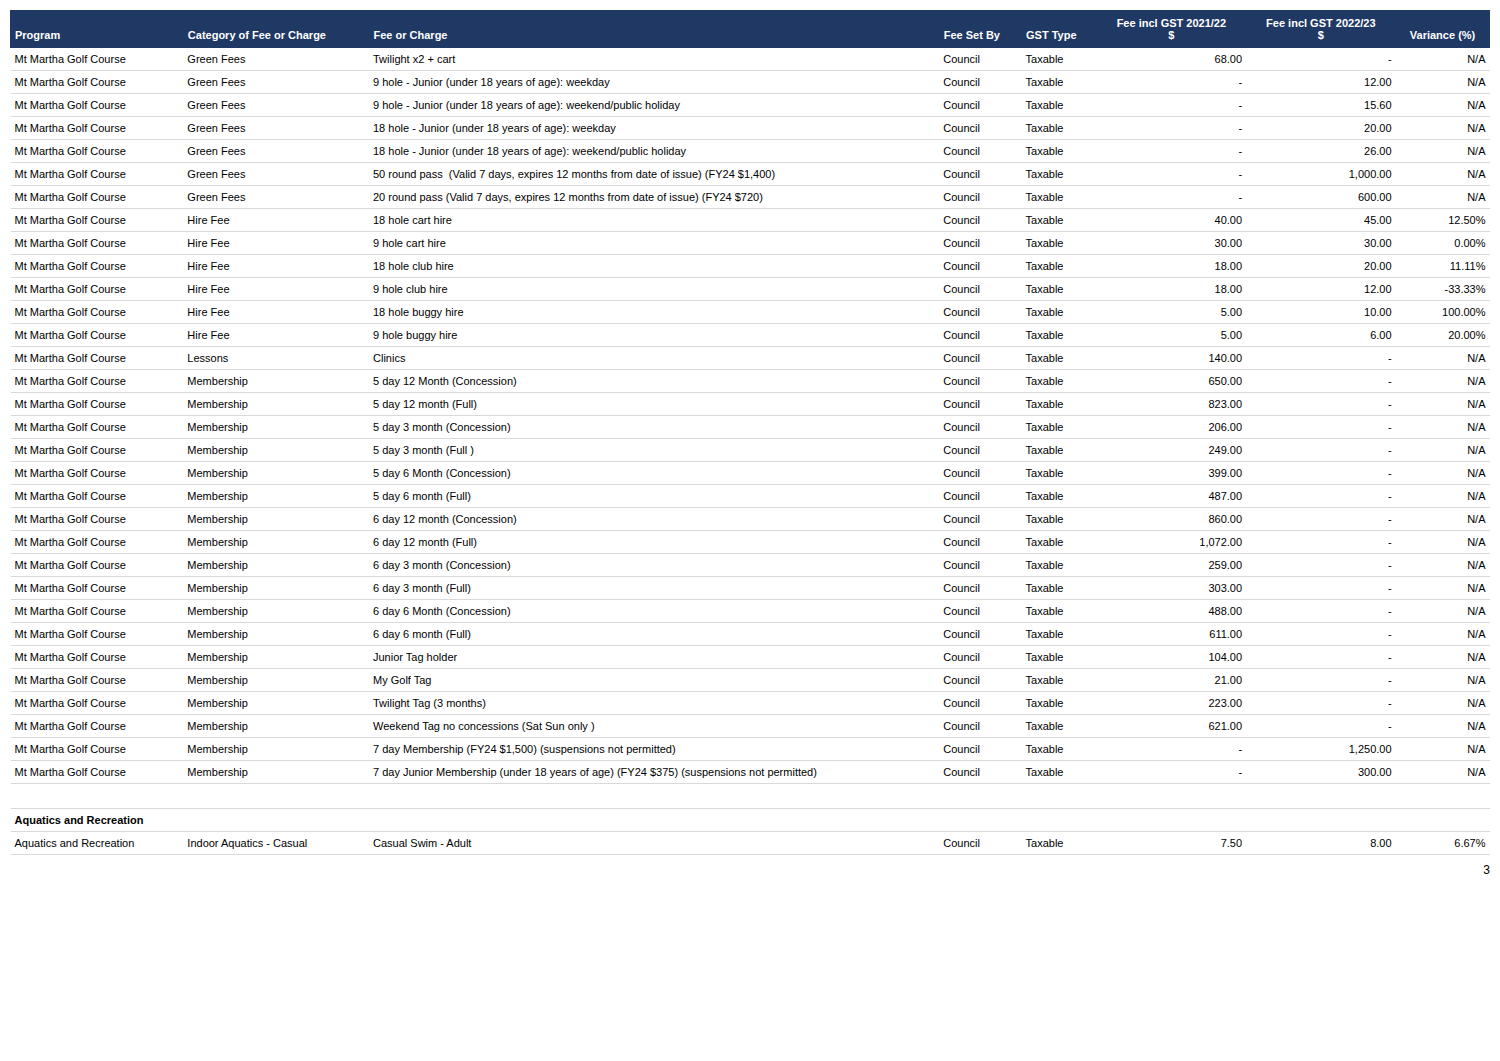| Program | Category of Fee or Charge | Fee or Charge | Fee Set By | GST Type | Fee incl GST 2021/22 $ | Fee incl GST 2022/23 $ | Variance (%) |
| --- | --- | --- | --- | --- | --- | --- | --- |
| Mt Martha Golf Course | Green Fees | Twilight x2 + cart | Council | Taxable | 68.00 | - | N/A |
| Mt Martha Golf Course | Green Fees | 9 hole - Junior (under 18 years of age): weekday | Council | Taxable | - | 12.00 | N/A |
| Mt Martha Golf Course | Green Fees | 9 hole - Junior (under 18 years of age): weekend/public holiday | Council | Taxable | - | 15.60 | N/A |
| Mt Martha Golf Course | Green Fees | 18 hole - Junior (under 18 years of age): weekday | Council | Taxable | - | 20.00 | N/A |
| Mt Martha Golf Course | Green Fees | 18 hole - Junior (under 18 years of age): weekend/public holiday | Council | Taxable | - | 26.00 | N/A |
| Mt Martha Golf Course | Green Fees | 50 round pass (Valid 7 days, expires 12 months from date of issue) (FY24 $1,400) | Council | Taxable | - | 1,000.00 | N/A |
| Mt Martha Golf Course | Green Fees | 20 round pass (Valid 7 days, expires 12 months from date of issue) (FY24 $720) | Council | Taxable | - | 600.00 | N/A |
| Mt Martha Golf Course | Hire Fee | 18 hole cart hire | Council | Taxable | 40.00 | 45.00 | 12.50% |
| Mt Martha Golf Course | Hire Fee | 9 hole cart hire | Council | Taxable | 30.00 | 30.00 | 0.00% |
| Mt Martha Golf Course | Hire Fee | 18 hole club hire | Council | Taxable | 18.00 | 20.00 | 11.11% |
| Mt Martha Golf Course | Hire Fee | 9 hole club hire | Council | Taxable | 18.00 | 12.00 | -33.33% |
| Mt Martha Golf Course | Hire Fee | 18 hole buggy hire | Council | Taxable | 5.00 | 10.00 | 100.00% |
| Mt Martha Golf Course | Hire Fee | 9 hole buggy hire | Council | Taxable | 5.00 | 6.00 | 20.00% |
| Mt Martha Golf Course | Lessons | Clinics | Council | Taxable | 140.00 | - | N/A |
| Mt Martha Golf Course | Membership | 5 day 12 Month (Concession) | Council | Taxable | 650.00 | - | N/A |
| Mt Martha Golf Course | Membership | 5 day 12 month (Full) | Council | Taxable | 823.00 | - | N/A |
| Mt Martha Golf Course | Membership | 5 day 3 month (Concession) | Council | Taxable | 206.00 | - | N/A |
| Mt Martha Golf Course | Membership | 5 day 3 month (Full ) | Council | Taxable | 249.00 | - | N/A |
| Mt Martha Golf Course | Membership | 5 day 6 Month (Concession) | Council | Taxable | 399.00 | - | N/A |
| Mt Martha Golf Course | Membership | 5 day 6 month (Full) | Council | Taxable | 487.00 | - | N/A |
| Mt Martha Golf Course | Membership | 6 day 12 month (Concession) | Council | Taxable | 860.00 | - | N/A |
| Mt Martha Golf Course | Membership | 6 day 12 month (Full) | Council | Taxable | 1,072.00 | - | N/A |
| Mt Martha Golf Course | Membership | 6 day 3 month (Concession) | Council | Taxable | 259.00 | - | N/A |
| Mt Martha Golf Course | Membership | 6 day 3 month (Full) | Council | Taxable | 303.00 | - | N/A |
| Mt Martha Golf Course | Membership | 6 day 6 Month (Concession) | Council | Taxable | 488.00 | - | N/A |
| Mt Martha Golf Course | Membership | 6 day 6 month (Full) | Council | Taxable | 611.00 | - | N/A |
| Mt Martha Golf Course | Membership | Junior Tag holder | Council | Taxable | 104.00 | - | N/A |
| Mt Martha Golf Course | Membership | My Golf Tag | Council | Taxable | 21.00 | - | N/A |
| Mt Martha Golf Course | Membership | Twilight Tag (3 months) | Council | Taxable | 223.00 | - | N/A |
| Mt Martha Golf Course | Membership | Weekend Tag no concessions (Sat Sun only ) | Council | Taxable | 621.00 | - | N/A |
| Mt Martha Golf Course | Membership | 7 day Membership (FY24 $1,500) (suspensions not permitted) | Council | Taxable | - | 1,250.00 | N/A |
| Mt Martha Golf Course | Membership | 7 day Junior Membership (under 18 years of age) (FY24 $375) (suspensions not permitted) | Council | Taxable | - | 300.00 | N/A |
| Aquatics and Recreation | | | | | | | |
| Aquatics and Recreation | Indoor Aquatics - Casual | Casual Swim - Adult | Council | Taxable | 7.50 | 8.00 | 6.67% |
3